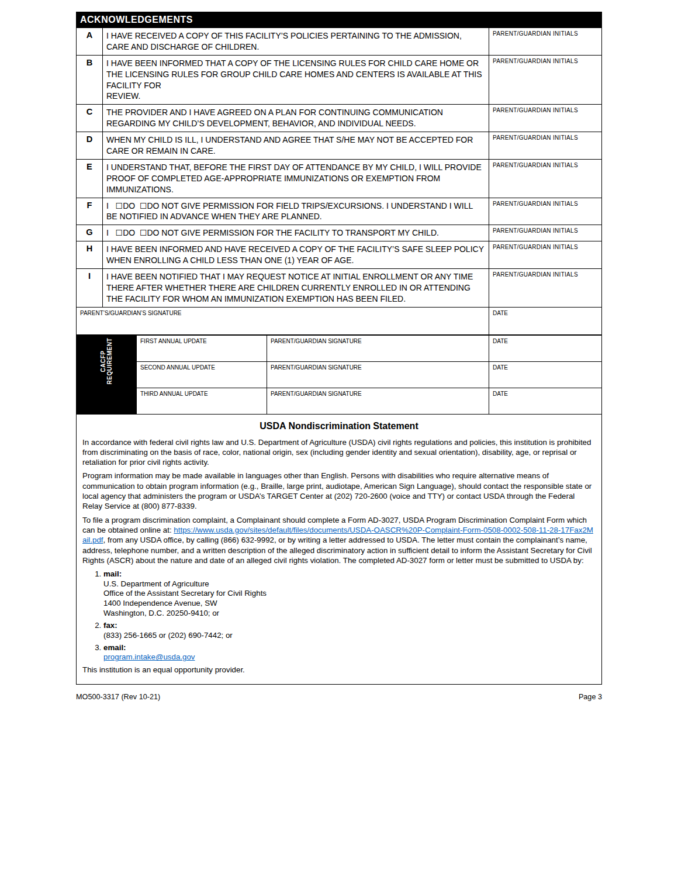| ACKNOWLEDGEMENTS |
| --- |
| A | I HAVE RECEIVED A COPY OF THIS FACILITY’S POLICIES PERTAINING TO THE ADMISSION, CARE AND DISCHARGE OF CHILDREN. | PARENT/GUARDIAN INITIALS |
| B | I HAVE BEEN INFORMED THAT A COPY OF THE LICENSING RULES FOR CHILD CARE HOME OR THE LICENSING RULES FOR GROUP CHILD CARE HOMES AND CENTERS IS AVAILABLE AT THIS FACILITY FOR REVIEW. | PARENT/GUARDIAN INITIALS |
| C | THE PROVIDER AND I HAVE AGREED ON A PLAN FOR CONTINUING COMMUNICATION REGARDING MY CHILD’S DEVELOPMENT, BEHAVIOR, AND INDIVIDUAL NEEDS. | PARENT/GUARDIAN INITIALS |
| D | WHEN MY CHILD IS ILL, I UNDERSTAND AND AGREE THAT S/HE MAY NOT BE ACCEPTED FOR CARE OR REMAIN IN CARE. | PARENT/GUARDIAN INITIALS |
| E | I UNDERSTAND THAT, BEFORE THE FIRST DAY OF ATTENDANCE BY MY CHILD, I WILL PROVIDE PROOF OF COMPLETED AGE-APPROPRIATE IMMUNIZATIONS OR EXEMPTION FROM IMMUNIZATIONS. | PARENT/GUARDIAN INITIALS |
| F | I ☐ DO ☐ DO NOT GIVE PERMISSION FOR FIELD TRIPS/EXCURSIONS. I UNDERSTAND I WILL BE NOTIFIED IN ADVANCE WHEN THEY ARE PLANNED. | PARENT/GUARDIAN INITIALS |
| G | I ☐ DO ☐ DO NOT GIVE PERMISSION FOR THE FACILITY TO TRANSPORT MY CHILD. | PARENT/GUARDIAN INITIALS |
| H | I HAVE BEEN INFORMED AND HAVE RECEIVED A COPY OF THE FACILITY’S SAFE SLEEP POLICY WHEN ENROLLING A CHILD LESS THAN ONE (1) YEAR OF AGE. | PARENT/GUARDIAN INITIALS |
| I | I HAVE BEEN NOTIFIED THAT I MAY REQUEST NOTICE AT INITIAL ENROLLMENT OR ANY TIME THERE AFTER WHETHER THERE ARE CHILDREN CURRENTLY ENROLLED IN OR ATTENDING THE FACILITY FOR WHOM AN IMMUNIZATION EXEMPTION HAS BEEN FILED. | PARENT/GUARDIAN INITIALS |
| PARENT’S/GUARDIAN’S SIGNATURE | DATE |
| CACFP REQUIREMENT | FIRST ANNUAL UPDATE | PARENT/GUARDIAN SIGNATURE | DATE |
| SECOND ANNUAL UPDATE | PARENT/GUARDIAN SIGNATURE | DATE |
| THIRD ANNUAL UPDATE | PARENT/GUARDIAN SIGNATURE | DATE |
USDA Nondiscrimination Statement
In accordance with federal civil rights law and U.S. Department of Agriculture (USDA) civil rights regulations and policies, this institution is prohibited from discriminating on the basis of race, color, national origin, sex (including gender identity and sexual orientation), disability, age, or reprisal or retaliation for prior civil rights activity.
Program information may be made available in languages other than English. Persons with disabilities who require alternative means of communication to obtain program information (e.g., Braille, large print, audiotape, American Sign Language), should contact the responsible state or local agency that administers the program or USDA’s TARGET Center at (202) 720-2600 (voice and TTY) or contact USDA through the Federal Relay Service at (800) 877-8339.
To file a program discrimination complaint, a Complainant should complete a Form AD-3027, USDA Program Discrimination Complaint Form which can be obtained online at: https://www.usda.gov/sites/default/files/documents/USDA-OASCR%20P-Complaint-Form-0508-0002-508-11-28-17Fax2Mail.pdf, from any USDA office, by calling (866) 632-9992, or by writing a letter addressed to USDA. The letter must contain the complainant’s name, address, telephone number, and a written description of the alleged discriminatory action in sufficient detail to inform the Assistant Secretary for Civil Rights (ASCR) about the nature and date of an alleged civil rights violation. The completed AD-3027 form or letter must be submitted to USDA by:
mail:
U.S. Department of Agriculture
Office of the Assistant Secretary for Civil Rights
1400 Independence Avenue, SW
Washington, D.C. 20250-9410; or
fax:
(833) 256-1665 or (202) 690-7442; or
email:
program.intake@usda.gov
This institution is an equal opportunity provider.
MO500-3317 (Rev 10-21) Page 3